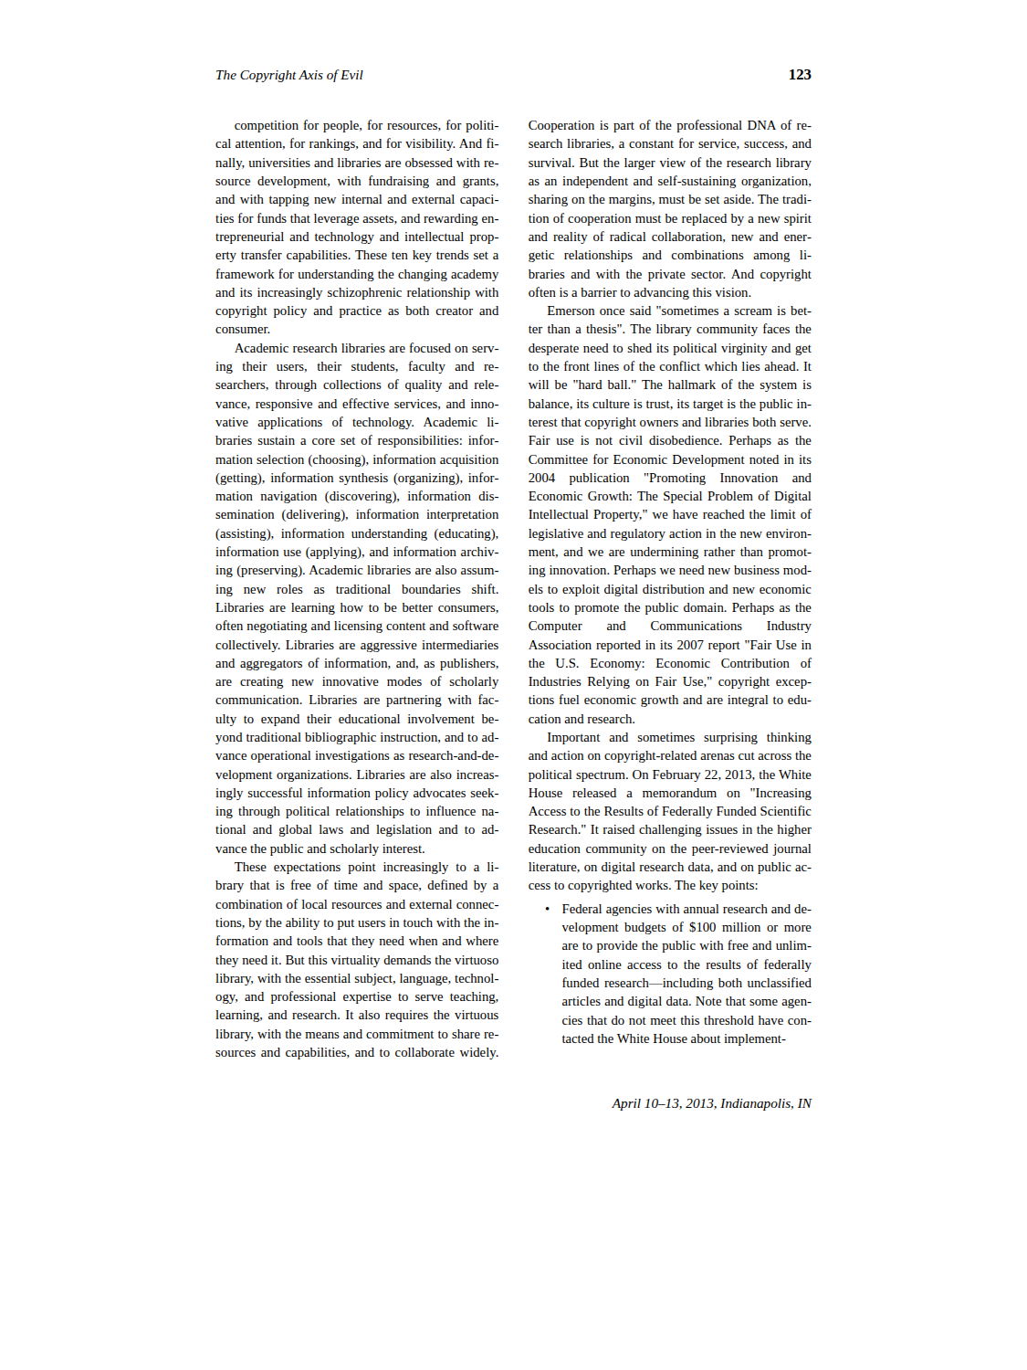The Copyright Axis of Evil 123
competition for people, for resources, for political attention, for rankings, and for visibility. And finally, universities and libraries are obsessed with resource development, with fundraising and grants, and with tapping new internal and external capacities for funds that leverage assets, and rewarding entrepreneurial and technology and intellectual property transfer capabilities. These ten key trends set a framework for understanding the changing academy and its increasingly schizophrenic relationship with copyright policy and practice as both creator and consumer.
Academic research libraries are focused on serving their users, their students, faculty and researchers, through collections of quality and relevance, responsive and effective services, and innovative applications of technology. Academic libraries sustain a core set of responsibilities: information selection (choosing), information acquisition (getting), information synthesis (organizing), information navigation (discovering), information dissemination (delivering), information interpretation (assisting), information understanding (educating), information use (applying), and information archiving (preserving). Academic libraries are also assuming new roles as traditional boundaries shift. Libraries are learning how to be better consumers, often negotiating and licensing content and software collectively. Libraries are aggressive intermediaries and aggregators of information, and, as publishers, are creating new innovative modes of scholarly communication. Libraries are partnering with faculty to expand their educational involvement beyond traditional bibliographic instruction, and to advance operational investigations as research-and-development organizations. Libraries are also increasingly successful information policy advocates seeking through political relationships to influence national and global laws and legislation and to advance the public and scholarly interest.
These expectations point increasingly to a library that is free of time and space, defined by a combination of local resources and external connections, by the ability to put users in touch with the information and tools that they need when and where they need it. But this virtuality demands the virtuoso library, with the essential subject, language, technology, and professional expertise to serve teaching, learning, and research. It also requires the virtuous library, with the means and commitment to share resources and capabilities, and to collaborate widely. Cooperation is part of the professional DNA of research libraries, a constant for service, success, and survival. But the larger view of the research library as an independent and self-sustaining organization, sharing on the margins, must be set aside. The tradition of cooperation must be replaced by a new spirit and reality of radical collaboration, new and energetic relationships and combinations among libraries and with the private sector. And copyright often is a barrier to advancing this vision.
Emerson once said "sometimes a scream is better than a thesis". The library community faces the desperate need to shed its political virginity and get to the front lines of the conflict which lies ahead. It will be "hard ball." The hallmark of the system is balance, its culture is trust, its target is the public interest that copyright owners and libraries both serve. Fair use is not civil disobedience. Perhaps as the Committee for Economic Development noted in its 2004 publication "Promoting Innovation and Economic Growth: The Special Problem of Digital Intellectual Property," we have reached the limit of legislative and regulatory action in the new environment, and we are undermining rather than promoting innovation. Perhaps we need new business models to exploit digital distribution and new economic tools to promote the public domain. Perhaps as the Computer and Communications Industry Association reported in its 2007 report "Fair Use in the U.S. Economy: Economic Contribution of Industries Relying on Fair Use," copyright exceptions fuel economic growth and are integral to education and research.
Important and sometimes surprising thinking and action on copyright-related arenas cut across the political spectrum. On February 22, 2013, the White House released a memorandum on "Increasing Access to the Results of Federally Funded Scientific Research." It raised challenging issues in the higher education community on the peer-reviewed journal literature, on digital research data, and on public access to copyrighted works. The key points:
Federal agencies with annual research and development budgets of $100 million or more are to provide the public with free and unlimited online access to the results of federally funded research—including both unclassified articles and digital data. Note that some agencies that do not meet this threshold have contacted the White House about implement-
April 10–13, 2013, Indianapolis, IN